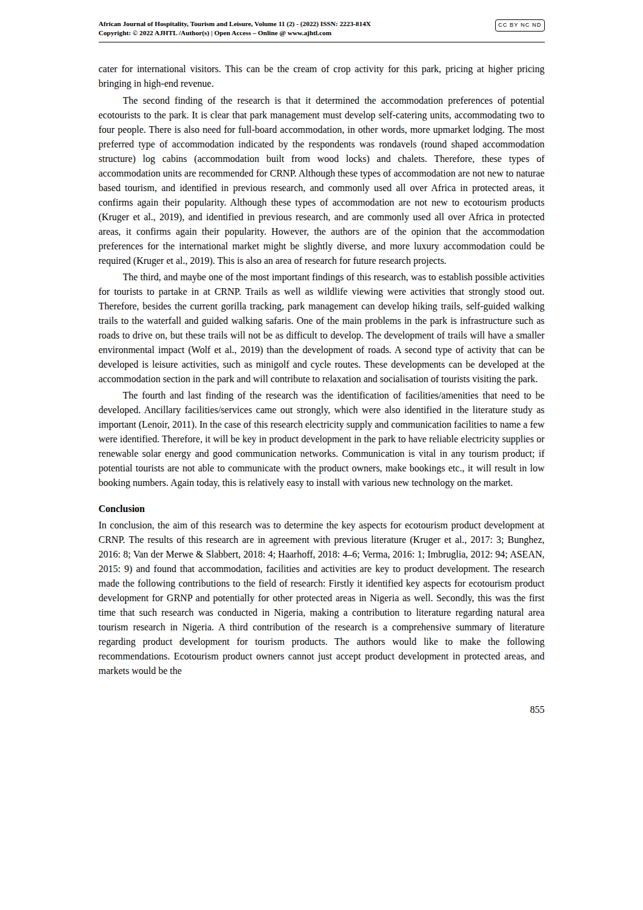African Journal of Hospitality, Tourism and Leisure, Volume 11 (2) - (2022) ISSN: 2223-814X
Copyright: © 2022 AJHTL /Author(s) | Open Access – Online @ www.ajhtl.com
CC BY NC ND
cater for international visitors. This can be the cream of crop activity for this park, pricing at higher pricing bringing in high-end revenue.
The second finding of the research is that it determined the accommodation preferences of potential ecotourists to the park. It is clear that park management must develop self-catering units, accommodating two to four people. There is also need for full-board accommodation, in other words, more upmarket lodging. The most preferred type of accommodation indicated by the respondents was rondavels (round shaped accommodation structure) log cabins (accommodation built from wood locks) and chalets. Therefore, these types of accommodation units are recommended for CRNP. Although these types of accommodation are not new to naturae based tourism, and identified in previous research, and commonly used all over Africa in protected areas, it confirms again their popularity. Although these types of accommodation are not new to ecotourism products (Kruger et al., 2019), and identified in previous research, and are commonly used all over Africa in protected areas, it confirms again their popularity. However, the authors are of the opinion that the accommodation preferences for the international market might be slightly diverse, and more luxury accommodation could be required (Kruger et al., 2019). This is also an area of research for future research projects.
The third, and maybe one of the most important findings of this research, was to establish possible activities for tourists to partake in at CRNP. Trails as well as wildlife viewing were activities that strongly stood out. Therefore, besides the current gorilla tracking, park management can develop hiking trails, self-guided walking trails to the waterfall and guided walking safaris. One of the main problems in the park is infrastructure such as roads to drive on, but these trails will not be as difficult to develop. The development of trails will have a smaller environmental impact (Wolf et al., 2019) than the development of roads. A second type of activity that can be developed is leisure activities, such as minigolf and cycle routes. These developments can be developed at the accommodation section in the park and will contribute to relaxation and socialisation of tourists visiting the park.
The fourth and last finding of the research was the identification of facilities/amenities that need to be developed. Ancillary facilities/services came out strongly, which were also identified in the literature study as important (Lenoir, 2011). In the case of this research electricity supply and communication facilities to name a few were identified. Therefore, it will be key in product development in the park to have reliable electricity supplies or renewable solar energy and good communication networks. Communication is vital in any tourism product; if potential tourists are not able to communicate with the product owners, make bookings etc., it will result in low booking numbers. Again today, this is relatively easy to install with various new technology on the market.
Conclusion
In conclusion, the aim of this research was to determine the key aspects for ecotourism product development at CRNP. The results of this research are in agreement with previous literature (Kruger et al., 2017: 3; Bunghez, 2016: 8; Van der Merwe & Slabbert, 2018: 4; Haarhoff, 2018: 4–6; Verma, 2016: 1; Imbruglia, 2012: 94; ASEAN, 2015: 9) and found that accommodation, facilities and activities are key to product development. The research made the following contributions to the field of research: Firstly it identified key aspects for ecotourism product development for GRNP and potentially for other protected areas in Nigeria as well. Secondly, this was the first time that such research was conducted in Nigeria, making a contribution to literature regarding natural area tourism research in Nigeria. A third contribution of the research is a comprehensive summary of literature regarding product development for tourism products. The authors would like to make the following recommendations. Ecotourism product owners cannot just accept product development in protected areas, and markets would be the
855